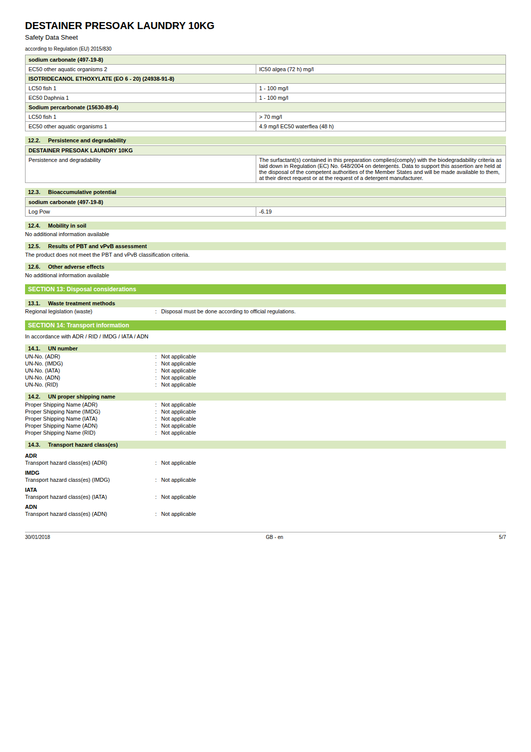DESTAINER PRESOAK LAUNDRY 10KG
Safety Data Sheet
according to Regulation (EU) 2015/830
| sodium carbonate (497-19-8) |
| EC50 other aquatic organisms 2 | IC50 algea (72 h) mg/l |
| ISOTRIDECANOL ETHOXYLATE (EO 6 - 20) (24938-91-8) |
| LC50 fish 1 | 1 - 100 mg/l |
| EC50 Daphnia 1 | 1 - 100 mg/l |
| Sodium percarbonate (15630-89-4) |
| LC50 fish 1 | > 70 mg/l |
| EC50 other aquatic organisms 1 | 4.9 mg/l EC50 waterflea (48 h) |
12.2. Persistence and degradability
| DESTAINER PRESOAK LAUNDRY 10KG |
| Persistence and degradability | The surfactant(s) contained in this preparation complies(comply) with the biodegradability criteria as laid down in Regulation (EC) No. 648/2004 on detergents. Data to support this assertion are held at the disposal of the competent authorities of the Member States and will be made available to them, at their direct request or at the request of a detergent manufacturer. |
12.3. Bioaccumulative potential
| sodium carbonate (497-19-8) |
| Log Pow | -6.19 |
12.4. Mobility in soil
No additional information available
12.5. Results of PBT and vPvB assessment
The product does not meet the PBT and vPvB classification criteria.
12.6. Other adverse effects
No additional information available
SECTION 13: Disposal considerations
13.1. Waste treatment methods
Regional legislation (waste)
:
Disposal must be done according to official regulations.
SECTION 14: Transport information
In accordance with ADR / RID / IMDG / IATA / ADN
14.1. UN number
UN-No. (ADR)
:
Not applicable
UN-No. (IMDG)
:
Not applicable
UN-No. (IATA)
:
Not applicable
UN-No. (ADN)
:
Not applicable
UN-No. (RID)
:
Not applicable
14.2. UN proper shipping name
Proper Shipping Name (ADR)
:
Not applicable
Proper Shipping Name (IMDG)
:
Not applicable
Proper Shipping Name (IATA)
:
Not applicable
Proper Shipping Name (ADN)
:
Not applicable
Proper Shipping Name (RID)
:
Not applicable
14.3. Transport hazard class(es)
ADR
Transport hazard class(es) (ADR)
:
Not applicable
IMDG
Transport hazard class(es) (IMDG)
:
Not applicable
IATA
Transport hazard class(es) (IATA)
:
Not applicable
ADN
Transport hazard class(es) (ADN)
:
Not applicable
30/01/2018
GB - en
5/7